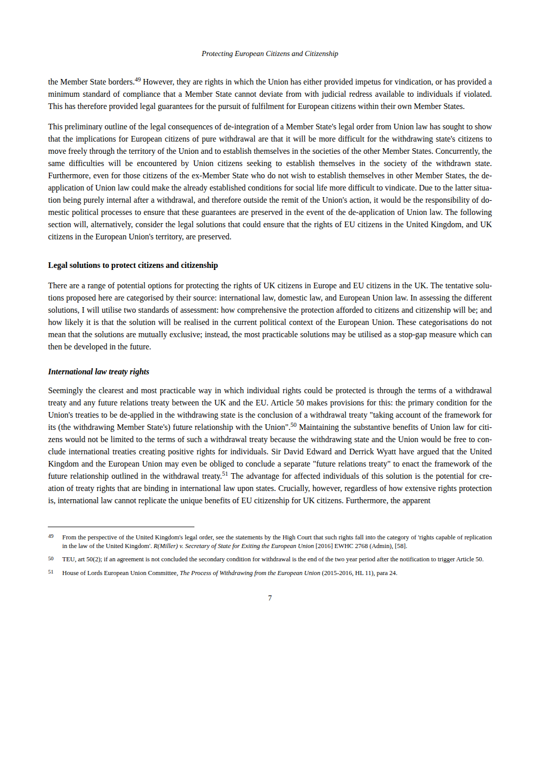Protecting European Citizens and Citizenship
the Member State borders.49 However, they are rights in which the Union has either provided impetus for vindication, or has provided a minimum standard of compliance that a Member State cannot deviate from with judicial redress available to individuals if violated. This has therefore provided legal guarantees for the pursuit of fulfilment for European citizens within their own Member States.
This preliminary outline of the legal consequences of de-integration of a Member State's legal order from Union law has sought to show that the implications for European citizens of pure withdrawal are that it will be more difficult for the withdrawing state's citizens to move freely through the territory of the Union and to establish themselves in the societies of the other Member States. Concurrently, the same difficulties will be encountered by Union citizens seeking to establish themselves in the society of the withdrawn state. Furthermore, even for those citizens of the ex-Member State who do not wish to establish themselves in other Member States, the de-application of Union law could make the already established conditions for social life more difficult to vindicate. Due to the latter situation being purely internal after a withdrawal, and therefore outside the remit of the Union's action, it would be the responsibility of domestic political processes to ensure that these guarantees are preserved in the event of the de-application of Union law. The following section will, alternatively, consider the legal solutions that could ensure that the rights of EU citizens in the United Kingdom, and UK citizens in the European Union's territory, are preserved.
Legal solutions to protect citizens and citizenship
There are a range of potential options for protecting the rights of UK citizens in Europe and EU citizens in the UK. The tentative solutions proposed here are categorised by their source: international law, domestic law, and European Union law. In assessing the different solutions, I will utilise two standards of assessment: how comprehensive the protection afforded to citizens and citizenship will be; and how likely it is that the solution will be realised in the current political context of the European Union. These categorisations do not mean that the solutions are mutually exclusive; instead, the most practicable solutions may be utilised as a stop-gap measure which can then be developed in the future.
International law treaty rights
Seemingly the clearest and most practicable way in which individual rights could be protected is through the terms of a withdrawal treaty and any future relations treaty between the UK and the EU. Article 50 makes provisions for this: the primary condition for the Union's treaties to be de-applied in the withdrawing state is the conclusion of a withdrawal treaty "taking account of the framework for its (the withdrawing Member State's) future relationship with the Union".50 Maintaining the substantive benefits of Union law for citizens would not be limited to the terms of such a withdrawal treaty because the withdrawing state and the Union would be free to conclude international treaties creating positive rights for individuals. Sir David Edward and Derrick Wyatt have argued that the United Kingdom and the European Union may even be obliged to conclude a separate "future relations treaty" to enact the framework of the future relationship outlined in the withdrawal treaty.51 The advantage for affected individuals of this solution is the potential for creation of treaty rights that are binding in international law upon states. Crucially, however, regardless of how extensive rights protection is, international law cannot replicate the unique benefits of EU citizenship for UK citizens. Furthermore, the apparent
49 From the perspective of the United Kingdom's legal order, see the statements by the High Court that such rights fall into the category of 'rights capable of replication in the law of the United Kingdom'. R(Miller) v. Secretary of State for Exiting the European Union [2016] EWHC 2768 (Admin), [58].
50 TEU, art 50(2); if an agreement is not concluded the secondary condition for withdrawal is the end of the two year period after the notification to trigger Article 50.
51 House of Lords European Union Committee, The Process of Withdrawing from the European Union (2015-2016, HL 11), para 24.
7